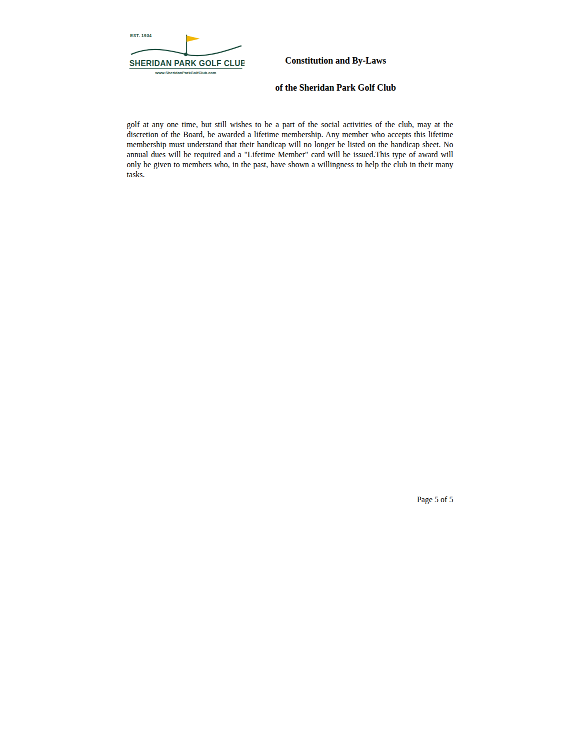Sheridan Park Golf Club — Est. 1934 EST. 1934 SHERIDAN PARK GOLF CLUB www.SheridanParkGolfClub.com
Constitution and By-Laws
of the Sheridan Park Golf Club
golf at any one time, but still wishes to be a part of the social activities of the club, may at the discretion of the Board, be awarded a lifetime membership. Any member who accepts this lifetime membership must understand that their handicap will no longer be listed on the handicap sheet. No annual dues will be required and a "Lifetime Member" card will be issued.This type of award will only be given to members who, in the past, have shown a willingness to help the club in their many tasks.
Page 5 of 5